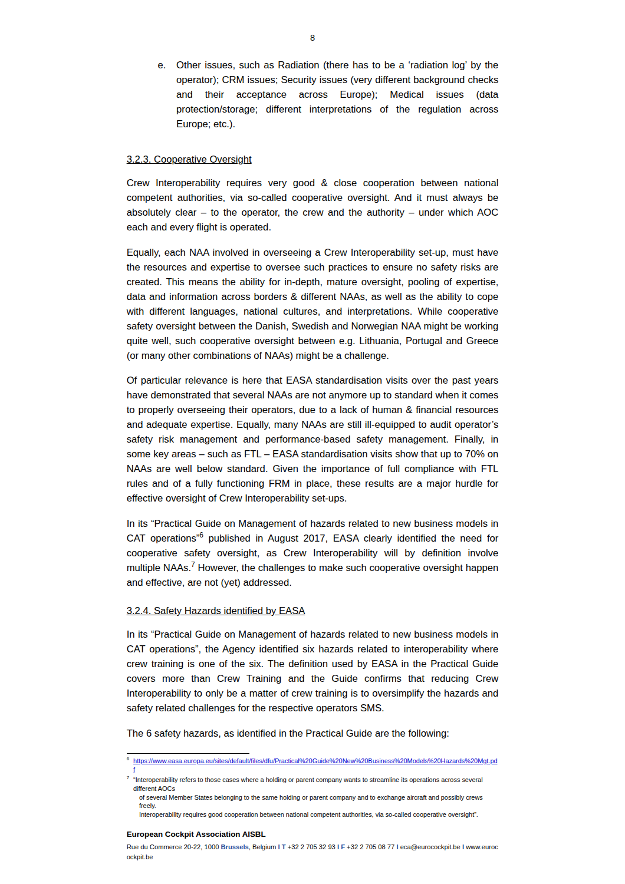8
e.
Other issues, such as Radiation (there has to be a ‘radiation log’ by the operator); CRM issues; Security issues (very different background checks and their acceptance across Europe); Medical issues (data protection/storage; different interpretations of the regulation across Europe; etc.).
3.2.3. Cooperative Oversight
Crew Interoperability requires very good & close cooperation between national competent authorities, via so-called cooperative oversight. And it must always be absolutely clear – to the operator, the crew and the authority – under which AOC each and every flight is operated.
Equally, each NAA involved in overseeing a Crew Interoperability set-up, must have the resources and expertise to oversee such practices to ensure no safety risks are created. This means the ability for in-depth, mature oversight, pooling of expertise, data and information across borders & different NAAs, as well as the ability to cope with different languages, national cultures, and interpretations. While cooperative safety oversight between the Danish, Swedish and Norwegian NAA might be working quite well, such cooperative oversight between e.g. Lithuania, Portugal and Greece (or many other combinations of NAAs) might be a challenge.
Of particular relevance is here that EASA standardisation visits over the past years have demonstrated that several NAAs are not anymore up to standard when it comes to properly overseeing their operators, due to a lack of human & financial resources and adequate expertise. Equally, many NAAs are still ill-equipped to audit operator’s safety risk management and performance-based safety management. Finally, in some key areas – such as FTL – EASA standardisation visits show that up to 70% on NAAs are well below standard. Given the importance of full compliance with FTL rules and of a fully functioning FRM in place, these results are a major hurdle for effective oversight of Crew Interoperability set-ups.
In its “Practical Guide on Management of hazards related to new business models in CAT operations”6 published in August 2017, EASA clearly identified the need for cooperative safety oversight, as Crew Interoperability will by definition involve multiple NAAs.7 However, the challenges to make such cooperative oversight happen and effective, are not (yet) addressed.
3.2.4. Safety Hazards identified by EASA
In its “Practical Guide on Management of hazards related to new business models in CAT operations”, the Agency identified six hazards related to interoperability where crew training is one of the six. The definition used by EASA in the Practical Guide covers more than Crew Training and the Guide confirms that reducing Crew Interoperability to only be a matter of crew training is to oversimplify the hazards and safety related challenges for the respective operators SMS.
The 6 safety hazards, as identified in the Practical Guide are the following:
6
https://www.easa.europa.eu/sites/default/files/dfu/Practical%20Guide%20New%20Business%20Models%20Hazards%20Mgt.pdf
7
“Interoperability refers to those cases where a holding or parent company wants to streamline its operations across several different AOCs of several Member States belonging to the same holding or parent company and to exchange aircraft and possibly crews freely. Interoperability requires good cooperation between national competent authorities, via so-called cooperative oversight”.
European Cockpit Association AISBL
Rue du Commerce 20-22, 1000 Brussels, Belgium I T +32 2 705 32 93 I F +32 2 705 08 77 I eca@eurocockpit.be I www.eurocockpit.be